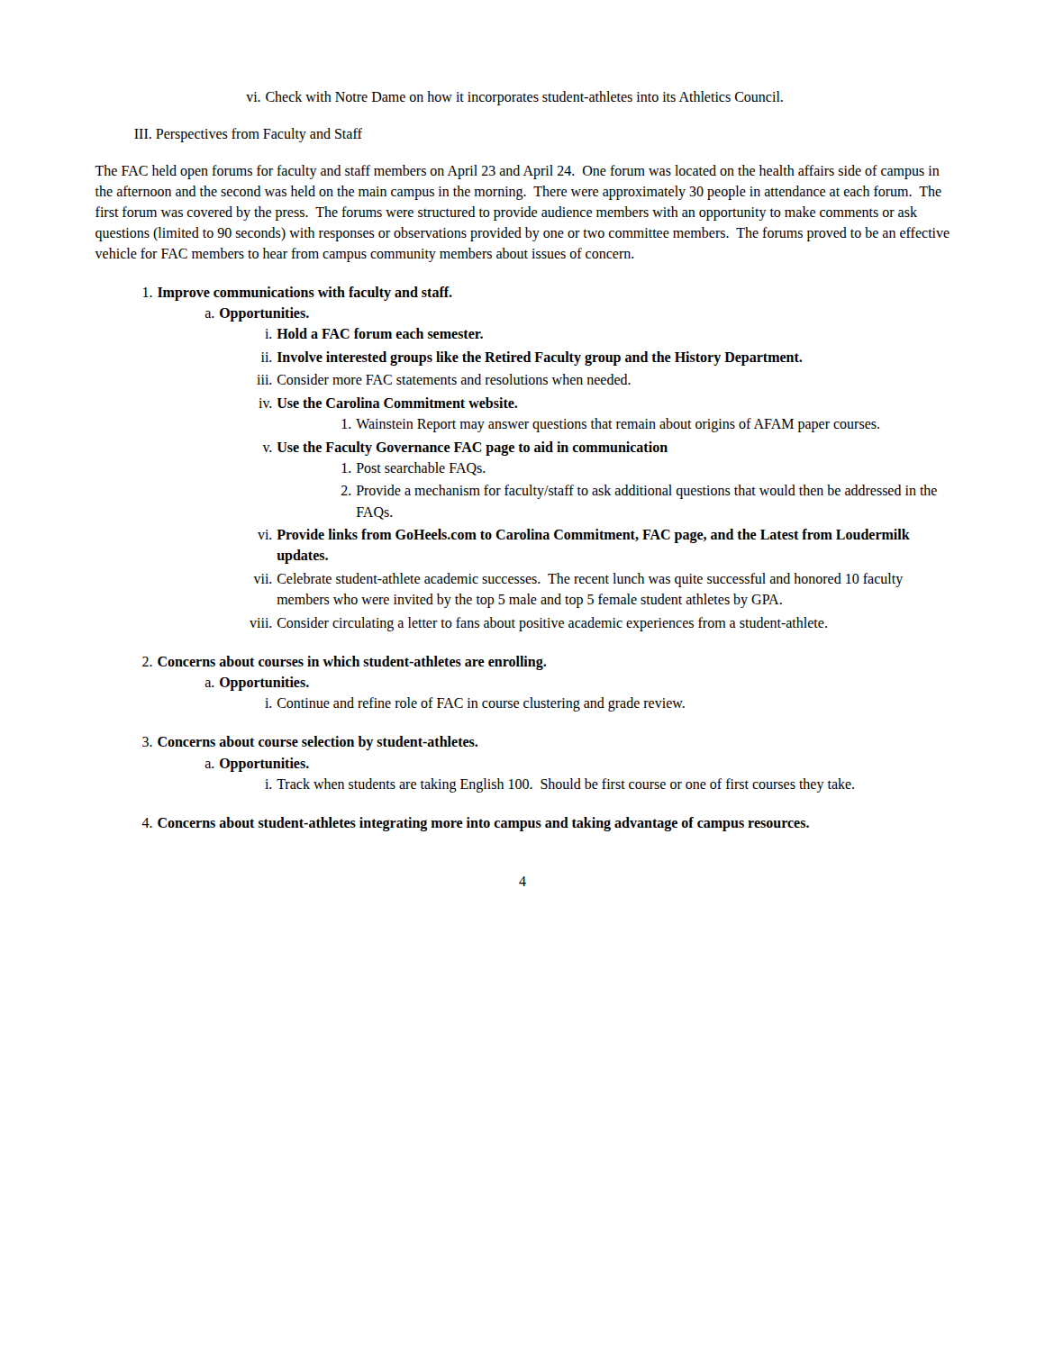vi. Check with Notre Dame on how it incorporates student-athletes into its Athletics Council.
III. Perspectives from Faculty and Staff
The FAC held open forums for faculty and staff members on April 23 and April 24. One forum was located on the health affairs side of campus in the afternoon and the second was held on the main campus in the morning. There were approximately 30 people in attendance at each forum. The first forum was covered by the press. The forums were structured to provide audience members with an opportunity to make comments or ask questions (limited to 90 seconds) with responses or observations provided by one or two committee members. The forums proved to be an effective vehicle for FAC members to hear from campus community members about issues of concern.
1. Improve communications with faculty and staff.
a. Opportunities.
i. Hold a FAC forum each semester.
ii. Involve interested groups like the Retired Faculty group and the History Department.
iii. Consider more FAC statements and resolutions when needed.
iv. Use the Carolina Commitment website.
1. Wainstein Report may answer questions that remain about origins of AFAM paper courses.
v. Use the Faculty Governance FAC page to aid in communication
1. Post searchable FAQs.
2. Provide a mechanism for faculty/staff to ask additional questions that would then be addressed in the FAQs.
vi. Provide links from GoHeels.com to Carolina Commitment, FAC page, and the Latest from Loudermilk updates.
vii. Celebrate student-athlete academic successes. The recent lunch was quite successful and honored 10 faculty members who were invited by the top 5 male and top 5 female student athletes by GPA.
viii. Consider circulating a letter to fans about positive academic experiences from a student-athlete.
2. Concerns about courses in which student-athletes are enrolling.
a. Opportunities.
i. Continue and refine role of FAC in course clustering and grade review.
3. Concerns about course selection by student-athletes.
a. Opportunities.
i. Track when students are taking English 100. Should be first course or one of first courses they take.
4. Concerns about student-athletes integrating more into campus and taking advantage of campus resources.
4